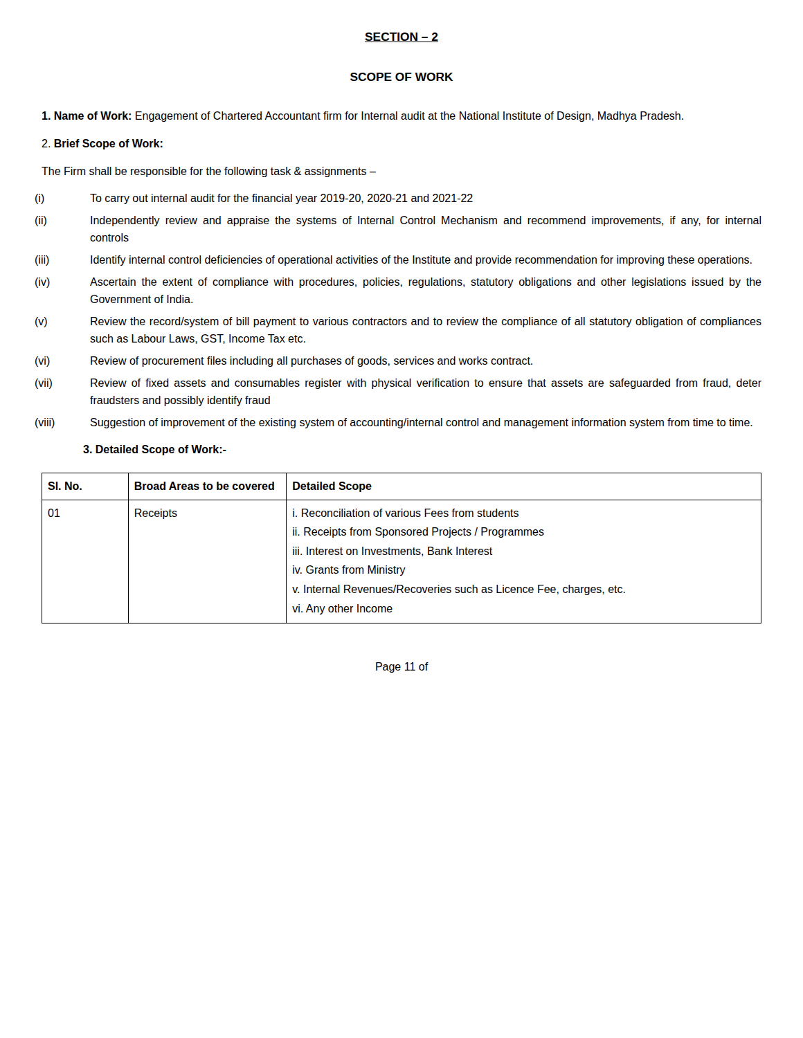SECTION – 2
SCOPE OF WORK
1. Name of Work: Engagement of Chartered Accountant firm for Internal audit at the National Institute of Design, Madhya Pradesh.
2. Brief Scope of Work:
The Firm shall be responsible for the following task & assignments –
(i) To carry out internal audit for the financial year 2019-20, 2020-21 and 2021-22
(ii) Independently review and appraise the systems of Internal Control Mechanism and recommend improvements, if any, for internal controls
(iii) Identify internal control deficiencies of operational activities of the Institute and provide recommendation for improving these operations.
(iv) Ascertain the extent of compliance with procedures, policies, regulations, statutory obligations and other legislations issued by the Government of India.
(v) Review the record/system of bill payment to various contractors and to review the compliance of all statutory obligation of compliances such as Labour Laws, GST, Income Tax etc.
(vi) Review of procurement files including all purchases of goods, services and works contract.
(vii) Review of fixed assets and consumables register with physical verification to ensure that assets are safeguarded from fraud, deter fraudsters and possibly identify fraud
(viii) Suggestion of improvement of the existing system of accounting/internal control and management information system from time to time.
3. Detailed Scope of Work:-
| Sl. No. | Broad Areas to be covered | Detailed Scope |
| --- | --- | --- |
| 01 | Receipts | i. Reconciliation of various Fees from students ii. Receipts from Sponsored Projects / Programmes iii. Interest on Investments, Bank Interest iv. Grants from Ministry v. Internal Revenues/Recoveries such as Licence Fee, charges, etc. vi. Any other Income |
Page 11 of